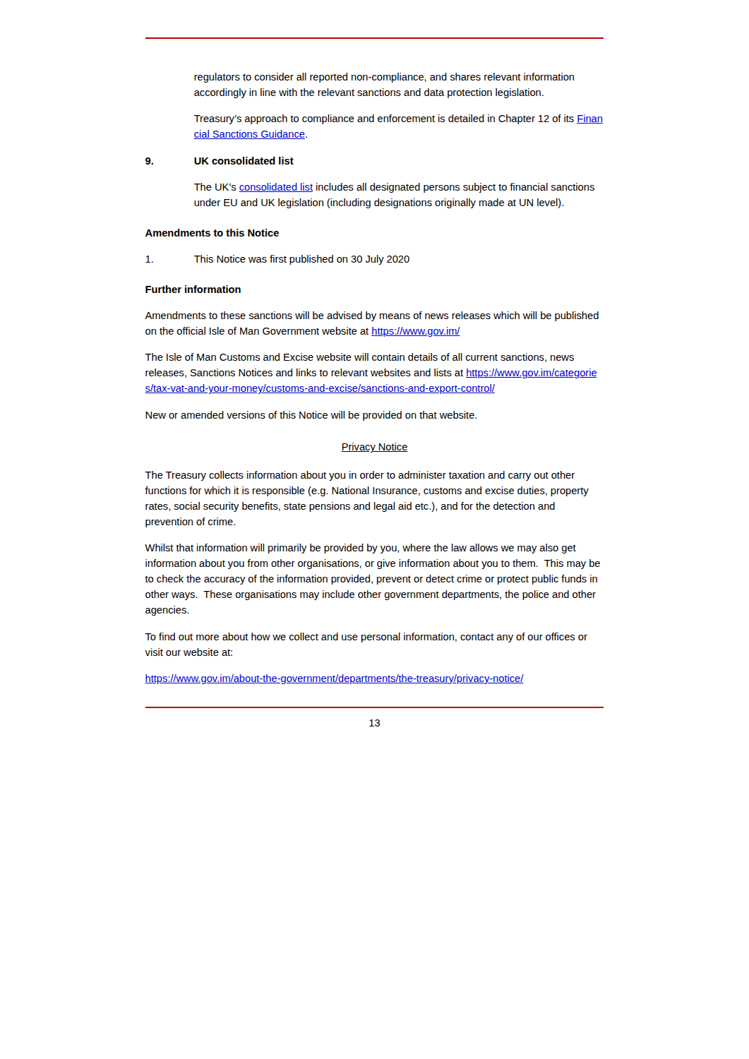regulators to consider all reported non-compliance, and shares relevant information accordingly in line with the relevant sanctions and data protection legislation.
Treasury’s approach to compliance and enforcement is detailed in Chapter 12 of its Financial Sanctions Guidance.
9.
UK consolidated list
The UK’s consolidated list includes all designated persons subject to financial sanctions under EU and UK legislation (including designations originally made at UN level).
Amendments to this Notice
1.
This Notice was first published on 30 July 2020
Further information
Amendments to these sanctions will be advised by means of news releases which will be published on the official Isle of Man Government website at https://www.gov.im/
The Isle of Man Customs and Excise website will contain details of all current sanctions, news releases, Sanctions Notices and links to relevant websites and lists at https://www.gov.im/categories/tax-vat-and-your-money/customs-and-excise/sanctions-and-export-control/
New or amended versions of this Notice will be provided on that website.
Privacy Notice
The Treasury collects information about you in order to administer taxation and carry out other functions for which it is responsible (e.g. National Insurance, customs and excise duties, property rates, social security benefits, state pensions and legal aid etc.), and for the detection and prevention of crime.
Whilst that information will primarily be provided by you, where the law allows we may also get information about you from other organisations, or give information about you to them. This may be to check the accuracy of the information provided, prevent or detect crime or protect public funds in other ways. These organisations may include other government departments, the police and other agencies.
To find out more about how we collect and use personal information, contact any of our offices or visit our website at:
https://www.gov.im/about-the-government/departments/the-treasury/privacy-notice/
13